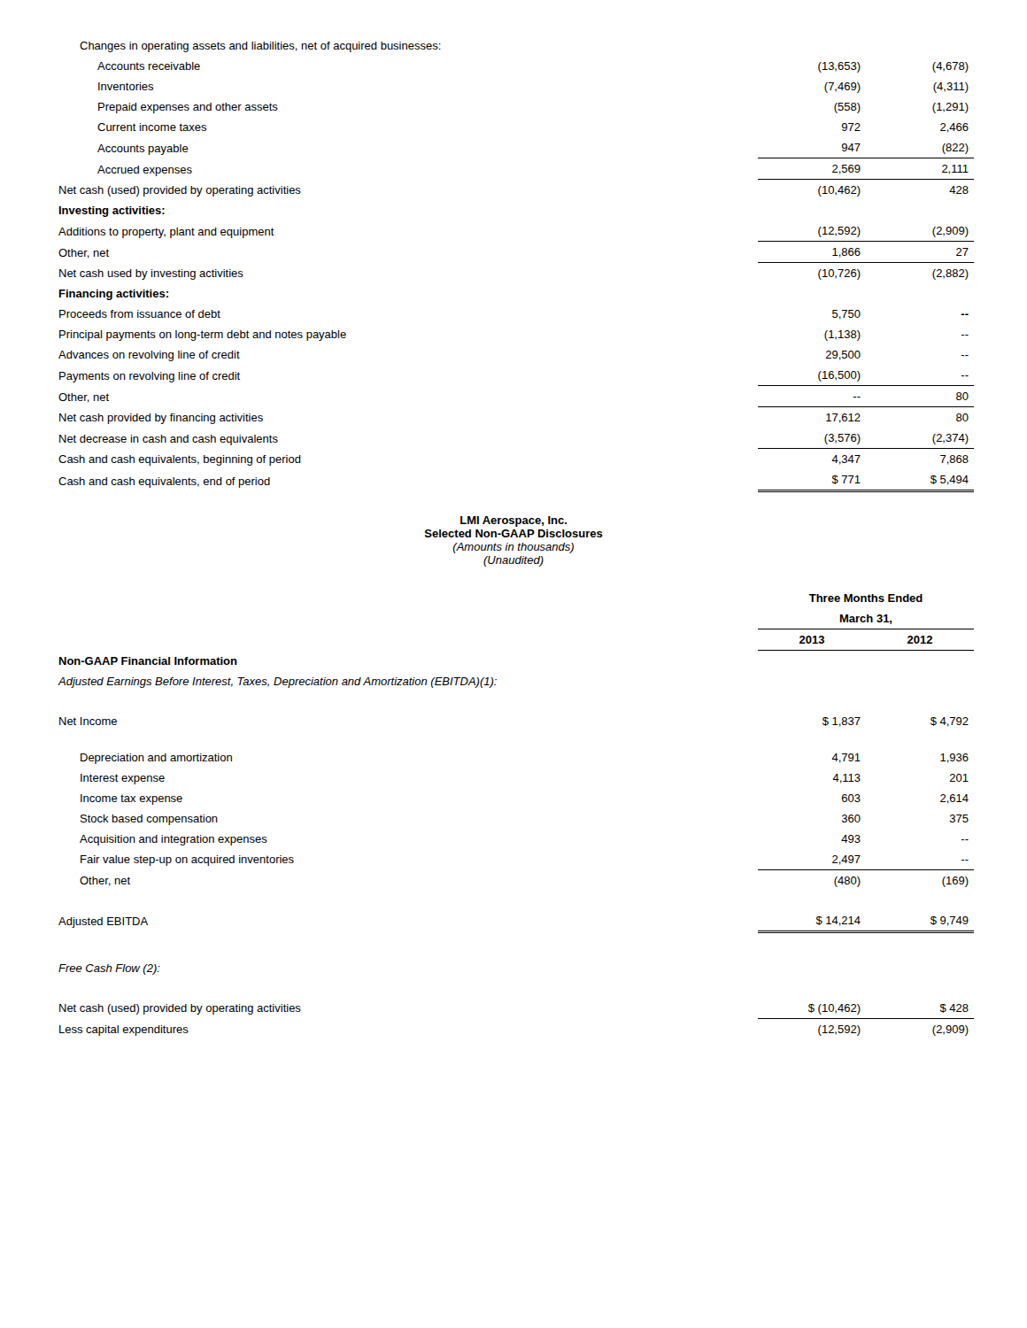| Changes in operating assets and liabilities, net of acquired businesses: | | |
| Accounts receivable | (13,653) | (4,678) |
| Inventories | (7,469) | (4,311) |
| Prepaid expenses and other assets | (558) | (1,291) |
| Current income taxes | 972 | 2,466 |
| Accounts payable | 947 | (822) |
| Accrued expenses | 2,569 | 2,111 |
| Net cash (used) provided by operating activities | (10,462) | 428 |
| Investing activities: | | |
| Additions to property, plant and equipment | (12,592) | (2,909) |
| Other, net | 1,866 | 27 |
| Net cash used by investing activities | (10,726) | (2,882) |
| Financing activities: | | |
| Proceeds from issuance of debt | 5,750 | -- |
| Principal payments on long-term debt and notes payable | (1,138) | -- |
| Advances on revolving line of credit | 29,500 | -- |
| Payments on revolving line of credit | (16,500) | -- |
| Other, net | -- | 80 |
| Net cash provided by financing activities | 17,612 | 80 |
| Net decrease in cash and cash equivalents | (3,576) | (2,374) |
| Cash and cash equivalents, beginning of period | 4,347 | 7,868 |
| Cash and cash equivalents, end of period | $ 771 | $ 5,494 |
LMI Aerospace, Inc.
Selected Non-GAAP Disclosures
(Amounts in thousands)
(Unaudited)
| | Three Months Ended |
| | March 31, |
| | 2013 | 2012 |
| Non-GAAP Financial Information | | |
| Adjusted Earnings Before Interest, Taxes, Depreciation and Amortization (EBITDA)(1): | | |
| Net Income | $ 1,837 | $ 4,792 |
| Depreciation and amortization | 4,791 | 1,936 |
| Interest expense | 4,113 | 201 |
| Income tax expense | 603 | 2,614 |
| Stock based compensation | 360 | 375 |
| Acquisition and integration expenses | 493 | -- |
| Fair value step-up on acquired inventories | 2,497 | -- |
| Other, net | (480) | (169) |
| Adjusted EBITDA | $ 14,214 | $ 9,749 |
| Free Cash Flow (2): | | |
| Net cash (used) provided by operating activities | $ (10,462) | $ 428 |
| Less capital expenditures | (12,592) | (2,909) |